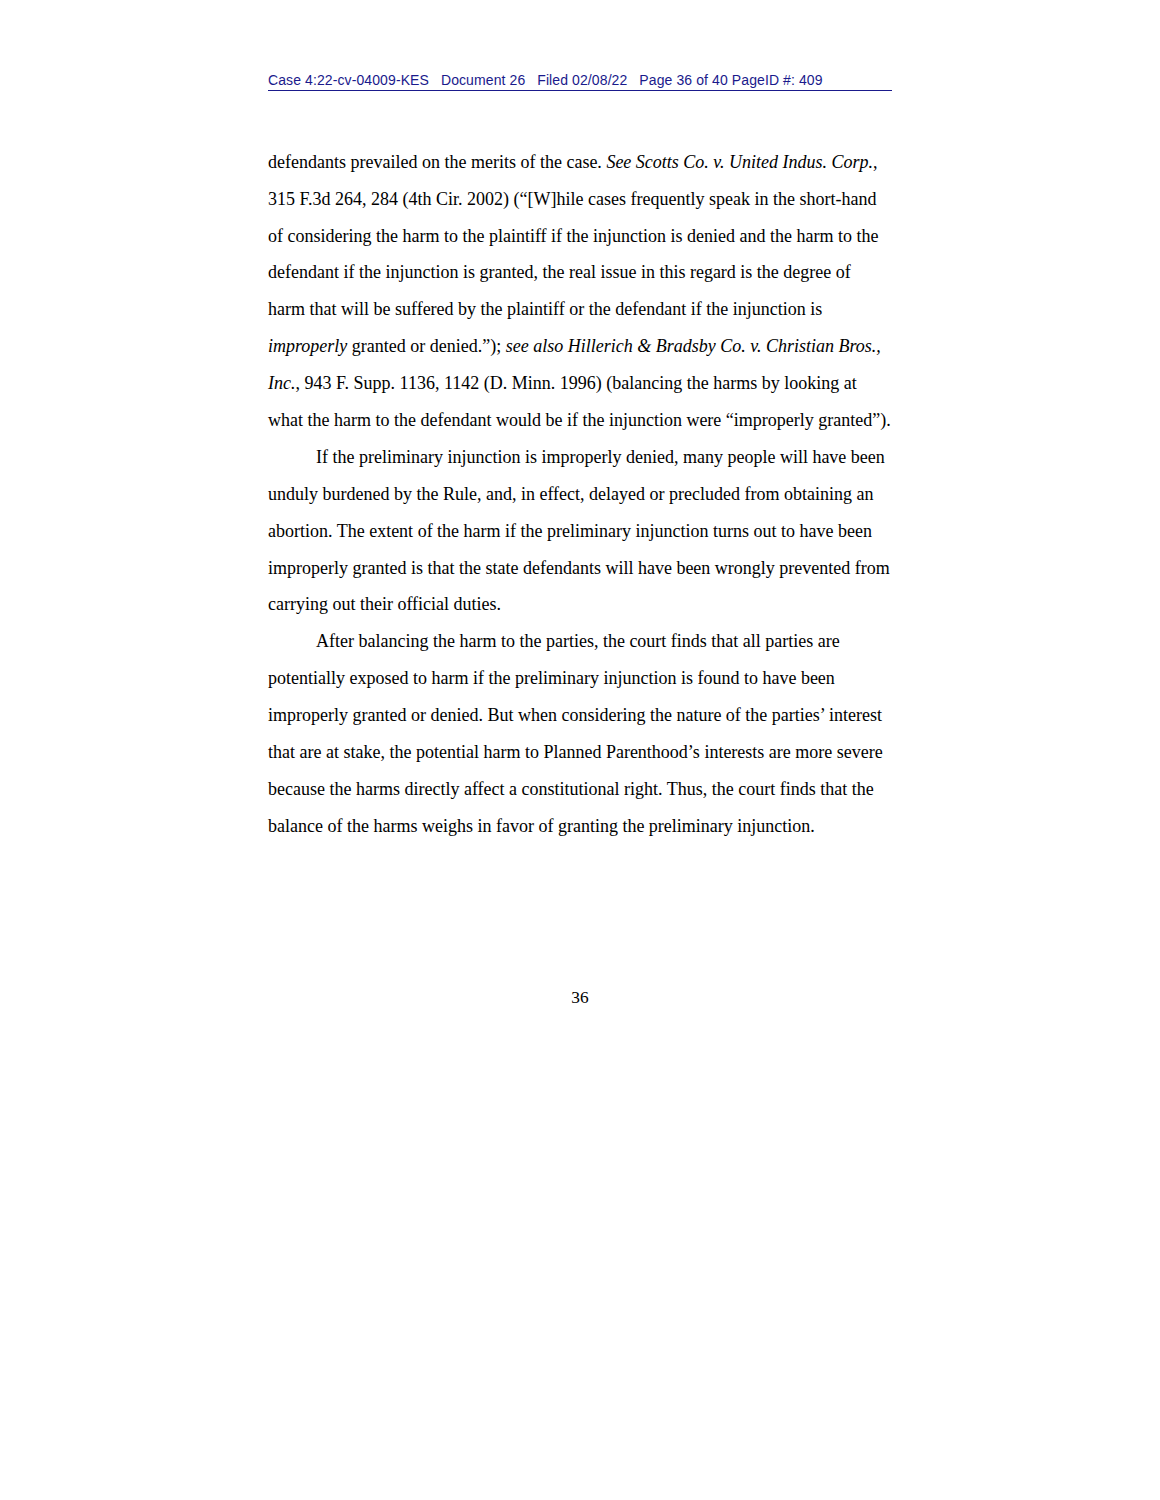Case 4:22-cv-04009-KES Document 26 Filed 02/08/22 Page 36 of 40 PageID #: 409
defendants prevailed on the merits of the case. See Scotts Co. v. United Indus. Corp., 315 F.3d 264, 284 (4th Cir. 2002) (“[W]hile cases frequently speak in the short-hand of considering the harm to the plaintiff if the injunction is denied and the harm to the defendant if the injunction is granted, the real issue in this regard is the degree of harm that will be suffered by the plaintiff or the defendant if the injunction is improperly granted or denied.”); see also Hillerich & Bradsby Co. v. Christian Bros., Inc., 943 F. Supp. 1136, 1142 (D. Minn. 1996) (balancing the harms by looking at what the harm to the defendant would be if the injunction were “improperly granted”).
If the preliminary injunction is improperly denied, many people will have been unduly burdened by the Rule, and, in effect, delayed or precluded from obtaining an abortion. The extent of the harm if the preliminary injunction turns out to have been improperly granted is that the state defendants will have been wrongly prevented from carrying out their official duties.
After balancing the harm to the parties, the court finds that all parties are potentially exposed to harm if the preliminary injunction is found to have been improperly granted or denied. But when considering the nature of the parties’ interest that are at stake, the potential harm to Planned Parenthood’s interests are more severe because the harms directly affect a constitutional right. Thus, the court finds that the balance of the harms weighs in favor of granting the preliminary injunction.
36